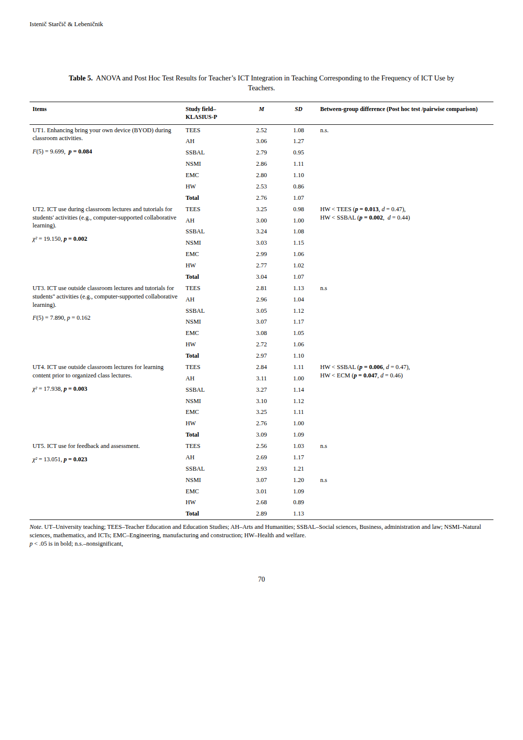Istenič Starčič & Lebeničnik
Table 5. ANOVA and Post Hoc Test Results for Teacher’s ICT Integration in Teaching Corresponding to the Frequency of ICT Use by Teachers.
| Items | Study field– KLASIUS-P | M | SD | Between-group difference (Post hoc test /pairwise comparison) |
| --- | --- | --- | --- | --- |
| UT1. Enhancing bring your own device (BYOD) during classroom activities. F (5) = 9.699, p = 0.084 | TEES | 2.52 | 1.08 | n.s. |
| AH | 3.06 | 1.27 |
| SSBAL | 2.79 | 0.95 |
| NSMI | 2.86 | 1.11 |
| EMC | 2.80 | 1.10 |
| HW | 2.53 | 0.86 |
| | Total | 2.76 | 1.07 | |
| UT2. ICT use during classroom lectures and tutorials for students' activities (e.g., computer-supported collaborative learning). χ² = 19.150, p = 0.002 | TEES | 3.25 | 0.98 | HW < TEES ( p = 0.013 , d = 0.47), HW < SSBAL ( p = 0.002 , d = 0.44) |
| AH | 3.00 | 1.00 |
| SSBAL | 3.24 | 1.08 |
| NSMI | 3.03 | 1.15 |
| EMC | 2.99 | 1.06 |
| HW | 2.77 | 1.02 |
| | Total | 3.04 | 1.07 | |
| UT3. ICT use outside classroom lectures and tutorials for students'' activities (e.g., computer-supported collaborative learning). F (5) = 7.890, p = 0.162 | TEES | 2.81 | 1.13 | n.s |
| AH | 2.96 | 1.04 |
| SSBAL | 3.05 | 1.12 |
| NSMI | 3.07 | 1.17 |
| EMC | 3.08 | 1.05 |
| HW | 2.72 | 1.06 |
| | Total | 2.97 | 1.10 | |
| UT4. ICT use outside classroom lectures for learning content prior to organized class lectures. χ² = 17.938, p = 0.003 | TEES | 2.84 | 1.11 | HW < SSBAL ( p = 0.006 , d = 0.47), HW < ECM ( p = 0.047 , d = 0.46) |
| AH | 3.11 | 1.00 |
| SSBAL | 3.27 | 1.14 |
| NSMI | 3.10 | 1.12 |
| EMC | 3.25 | 1.11 |
| HW | 2.76 | 1.00 |
| | Total | 3.09 | 1.09 | |
| UT5. ICT use for feedback and assessment. χ² = 13.051, p = 0.023 | TEES | 2.56 | 1.03 | n.s |
| AH | 2.69 | 1.17 | |
| SSBAL | 2.93 | 1.21 | |
| | NSMI | 3.07 | 1.20 | n.s |
| | EMC | 3.01 | 1.09 |
| | HW | 2.68 | 0.89 | |
| | Total | 2.89 | 1.13 | |
Note. UT–University teaching; TEES–Teacher Education and Education Studies; AH–Arts and Humanities; SSBAL–Social sciences, Business, administration and law; NSMI–Natural sciences, mathematics, and ICTs; EMC–Engineering, manufacturing and construction; HW–Health and welfare.
p < .05 is in bold; n.s.–nonsignificant,
70